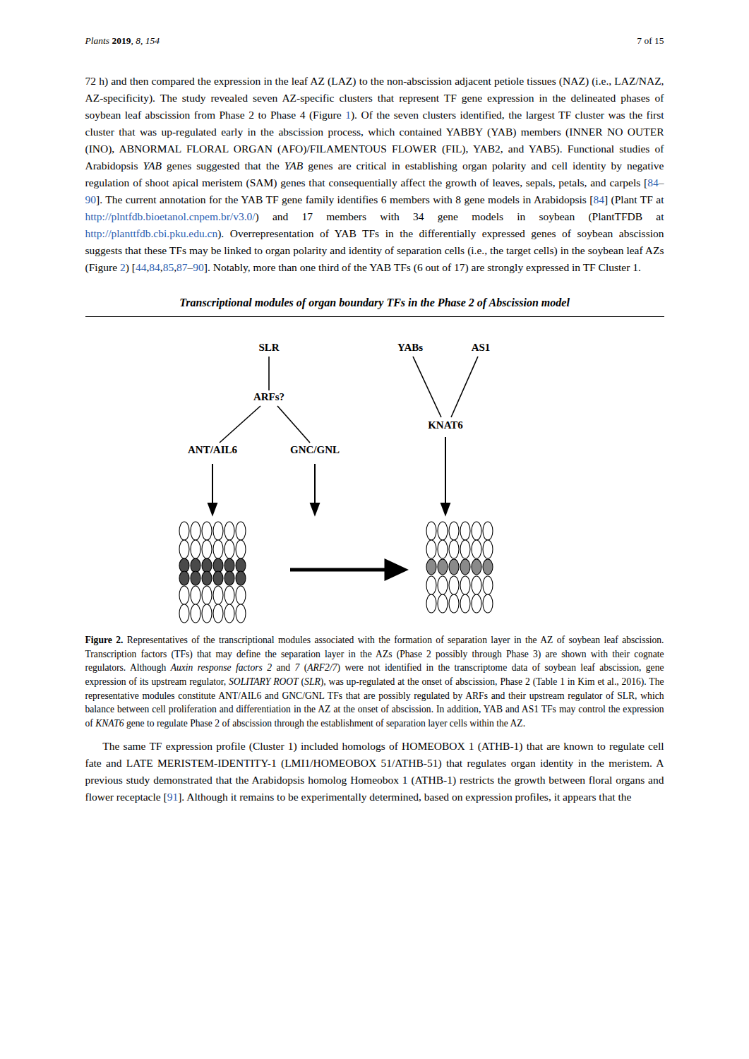Plants 2019, 8, 154
7 of 15
72 h) and then compared the expression in the leaf AZ (LAZ) to the non-abscission adjacent petiole tissues (NAZ) (i.e., LAZ/NAZ, AZ-specificity). The study revealed seven AZ-specific clusters that represent TF gene expression in the delineated phases of soybean leaf abscission from Phase 2 to Phase 4 (Figure 1). Of the seven clusters identified, the largest TF cluster was the first cluster that was up-regulated early in the abscission process, which contained YABBY (YAB) members (INNER NO OUTER (INO), ABNORMAL FLORAL ORGAN (AFO)/FILAMENTOUS FLOWER (FIL), YAB2, and YAB5). Functional studies of Arabidopsis YAB genes suggested that the YAB genes are critical in establishing organ polarity and cell identity by negative regulation of shoot apical meristem (SAM) genes that consequentially affect the growth of leaves, sepals, petals, and carpels [84–90]. The current annotation for the YAB TF gene family identifies 6 members with 8 gene models in Arabidopsis [84] (Plant TF at http://plntfdb.bioetanol.cnpem.br/v3.0/) and 17 members with 34 gene models in soybean (PlantTFDB at http://planttfdb.cbi.pku.edu.cn). Overrepresentation of YAB TFs in the differentially expressed genes of soybean abscission suggests that these TFs may be linked to organ polarity and identity of separation cells (i.e., the target cells) in the soybean leaf AZs (Figure 2) [44,84,85,87–90]. Notably, more than one third of the YAB TFs (6 out of 17) are strongly expressed in TF Cluster 1.
Transcriptional modules of organ boundary TFs in the Phase 2 of Abscission model
SLR YABs AS1 ARFs? ANT/AIL6 GNC/GNL KNAT6
Figure 2. Representatives of the transcriptional modules associated with the formation of separation layer in the AZ of soybean leaf abscission. Transcription factors (TFs) that may define the separation layer in the AZs (Phase 2 possibly through Phase 3) are shown with their cognate regulators. Although Auxin response factors 2 and 7 (ARF2/7) were not identified in the transcriptome data of soybean leaf abscission, gene expression of its upstream regulator, SOLITARY ROOT (SLR), was up-regulated at the onset of abscission, Phase 2 (Table 1 in Kim et al., 2016). The representative modules constitute ANT/AIL6 and GNC/GNL TFs that are possibly regulated by ARFs and their upstream regulator of SLR, which balance between cell proliferation and differentiation in the AZ at the onset of abscission. In addition, YAB and AS1 TFs may control the expression of KNAT6 gene to regulate Phase 2 of abscission through the establishment of separation layer cells within the AZ.
The same TF expression profile (Cluster 1) included homologs of HOMEOBOX 1 (ATHB-1) that are known to regulate cell fate and LATE MERISTEM-IDENTITY-1 (LMI1/HOMEOBOX 51/ATHB-51) that regulates organ identity in the meristem. A previous study demonstrated that the Arabidopsis homolog Homeobox 1 (ATHB-1) restricts the growth between floral organs and flower receptacle [91]. Although it remains to be experimentally determined, based on expression profiles, it appears that the